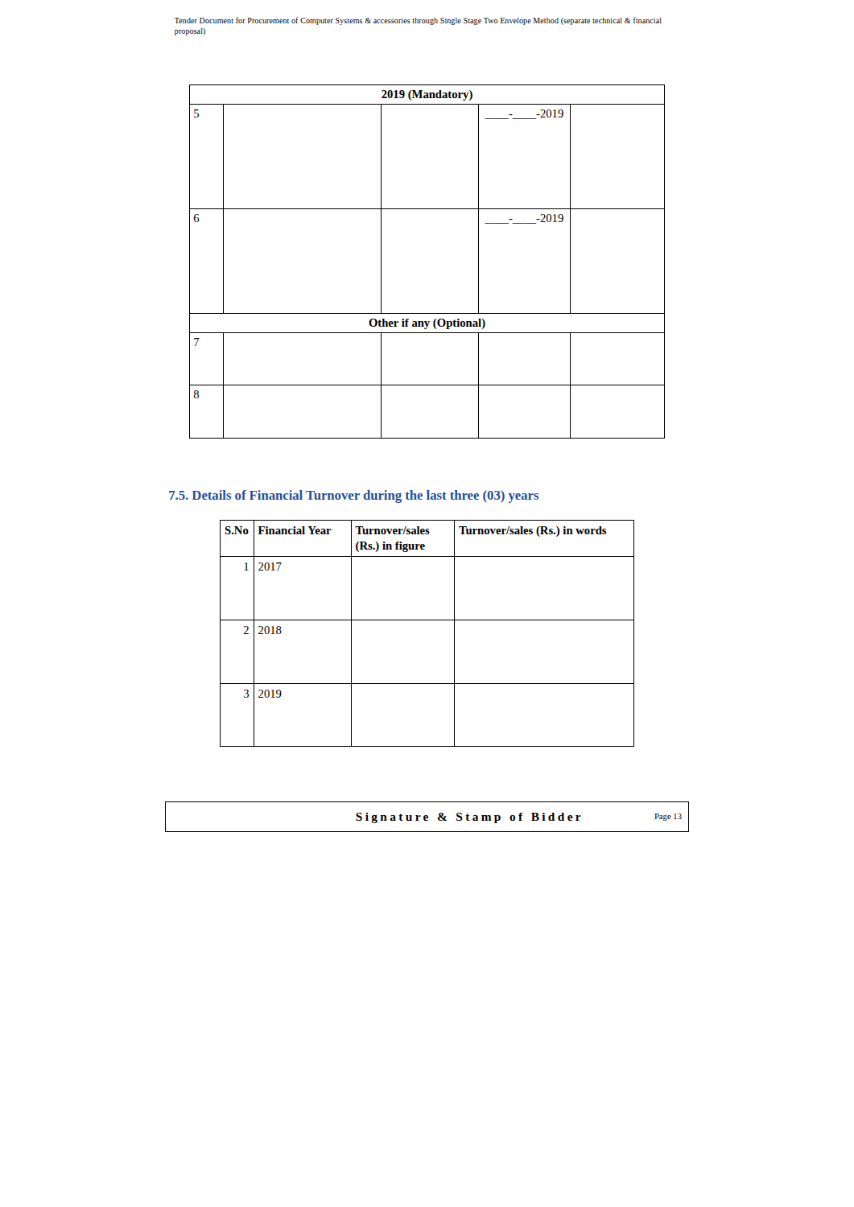Tender Document for Procurement of Computer Systems & accessories through Single Stage Two Envelope Method (separate technical & financial proposal)
| 2019 (Mandatory) |
| 5 | | | ____-____-2019 | |
| 6 | | | ____-____-2019 | |
| Other if any (Optional) |
| 7 | | | | |
| 8 | | | | |
7.5. Details of Financial Turnover during the last three (03) years
| S.No | Financial Year | Turnover/sales (Rs.) in figure | Turnover/sales (Rs.) in words |
| --- | --- | --- | --- |
| 1 | 2017 | | |
| 2 | 2018 | | |
| 3 | 2019 | | |
Signature & Stamp of Bidder
Page 13